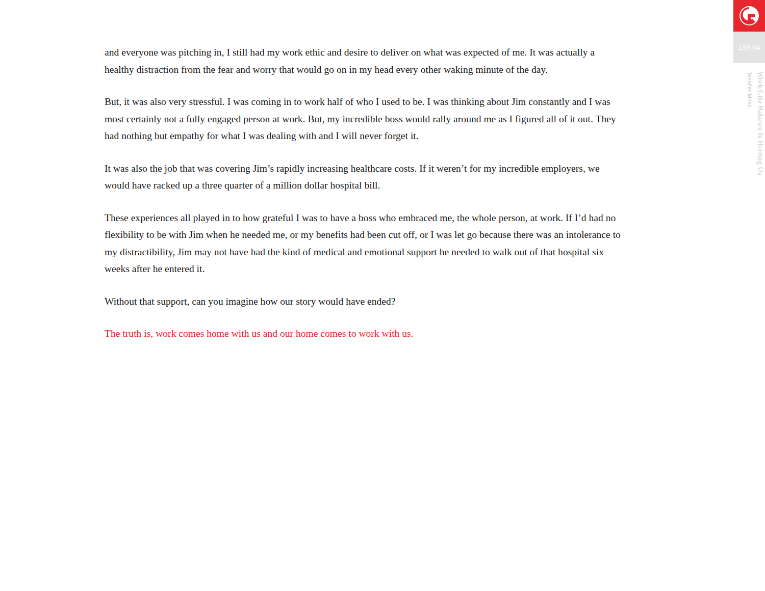159.04
Work/Life Balance Is Hurting Us
Jennifer Moss
and everyone was pitching in, I still had my work ethic and desire to deliver on what was expected of me. It was actually a healthy distraction from the fear and worry that would go on in my head every other waking minute of the day.
But, it was also very stressful. I was coming in to work half of who I used to be. I was thinking about Jim constantly and I was most certainly not a fully engaged person at work. But, my incredible boss would rally around me as I figured all of it out. They had nothing but empathy for what I was dealing with and I will never forget it.
It was also the job that was covering Jim’s rapidly increasing healthcare costs. If it weren’t for my incredible employers, we would have racked up a three quarter of a million dollar hospital bill.
These experiences all played in to how grateful I was to have a boss who embraced me, the whole person, at work. If I’d had no flexibility to be with Jim when he needed me, or my benefits had been cut off, or I was let go because there was an intolerance to my distractibility, Jim may not have had the kind of medical and emotional support he needed to walk out of that hospital six weeks after he entered it.
Without that support, can you imagine how our story would have ended?
The truth is, work comes home with us and our home comes to work with us.